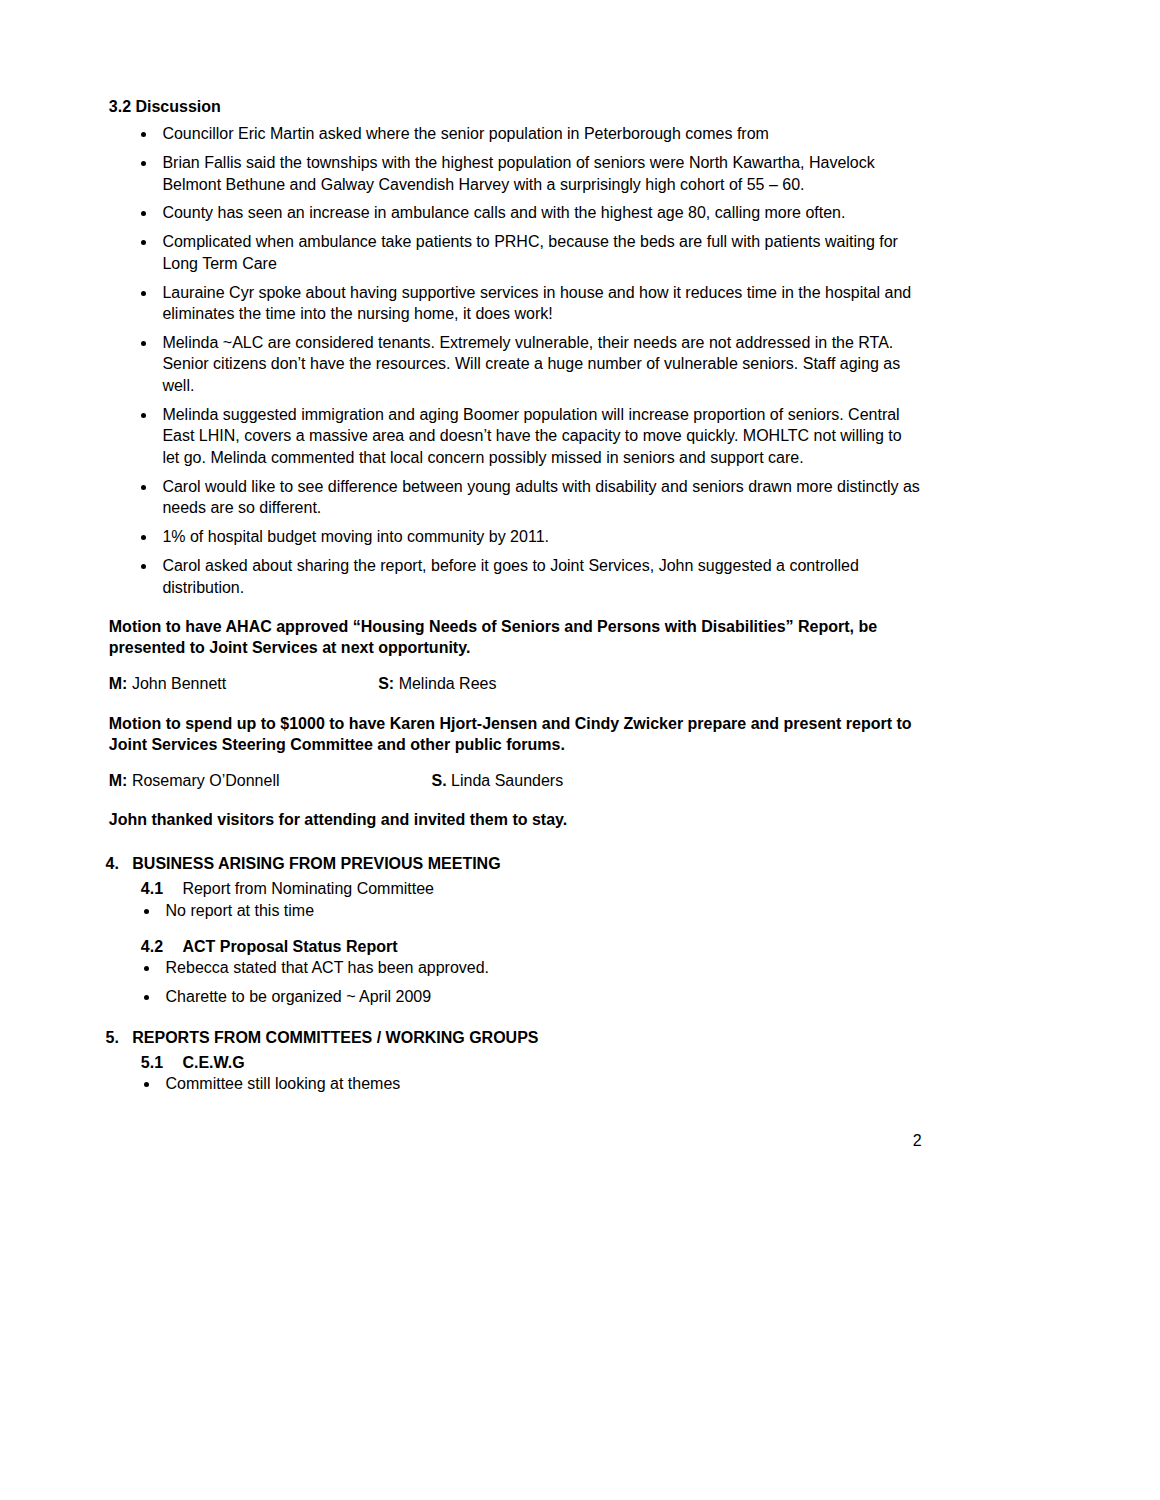3.2 Discussion
Councillor Eric Martin asked where the senior population in Peterborough comes from
Brian Fallis said the townships with the highest population of seniors were North Kawartha, Havelock Belmont Bethune and Galway Cavendish Harvey with a surprisingly high cohort of 55 – 60.
County has seen an increase in ambulance calls and with the highest age 80, calling more often.
Complicated when ambulance take patients to PRHC, because the beds are full with patients waiting for Long Term Care
Lauraine Cyr spoke about having supportive services in house and how it reduces time in the hospital and eliminates the time into the nursing home, it does work!
Melinda ~ALC are considered tenants. Extremely vulnerable, their needs are not addressed in the RTA. Senior citizens don’t have the resources. Will create a huge number of vulnerable seniors. Staff aging as well.
Melinda suggested immigration and aging Boomer population will increase proportion of seniors. Central East LHIN, covers a massive area and doesn’t have the capacity to move quickly. MOHLTC not willing to let go. Melinda commented that local concern possibly missed in seniors and support care.
Carol would like to see difference between young adults with disability and seniors drawn more distinctly as needs are so different.
1% of hospital budget moving into community by 2011.
Carol asked about sharing the report, before it goes to Joint Services, John suggested a controlled distribution.
Motion to have AHAC approved “Housing Needs of Seniors and Persons with Disabilities” Report, be presented to Joint Services at next opportunity.
M: John Bennett S: Melinda Rees
Motion to spend up to $1000 to have Karen Hjort-Jensen and Cindy Zwicker prepare and present report to Joint Services Steering Committee and other public forums.
M: Rosemary O’Donnell S. Linda Saunders
John thanked visitors for attending and invited them to stay.
4. BUSINESS ARISING FROM PREVIOUS MEETING
4.1 Report from Nominating Committee
No report at this time
4.2 ACT Proposal Status Report
Rebecca stated that ACT has been approved.
Charette to be organized ~ April 2009
5. REPORTS FROM COMMITTEES / WORKING GROUPS
5.1 C.E.W.G
Committee still looking at themes
2